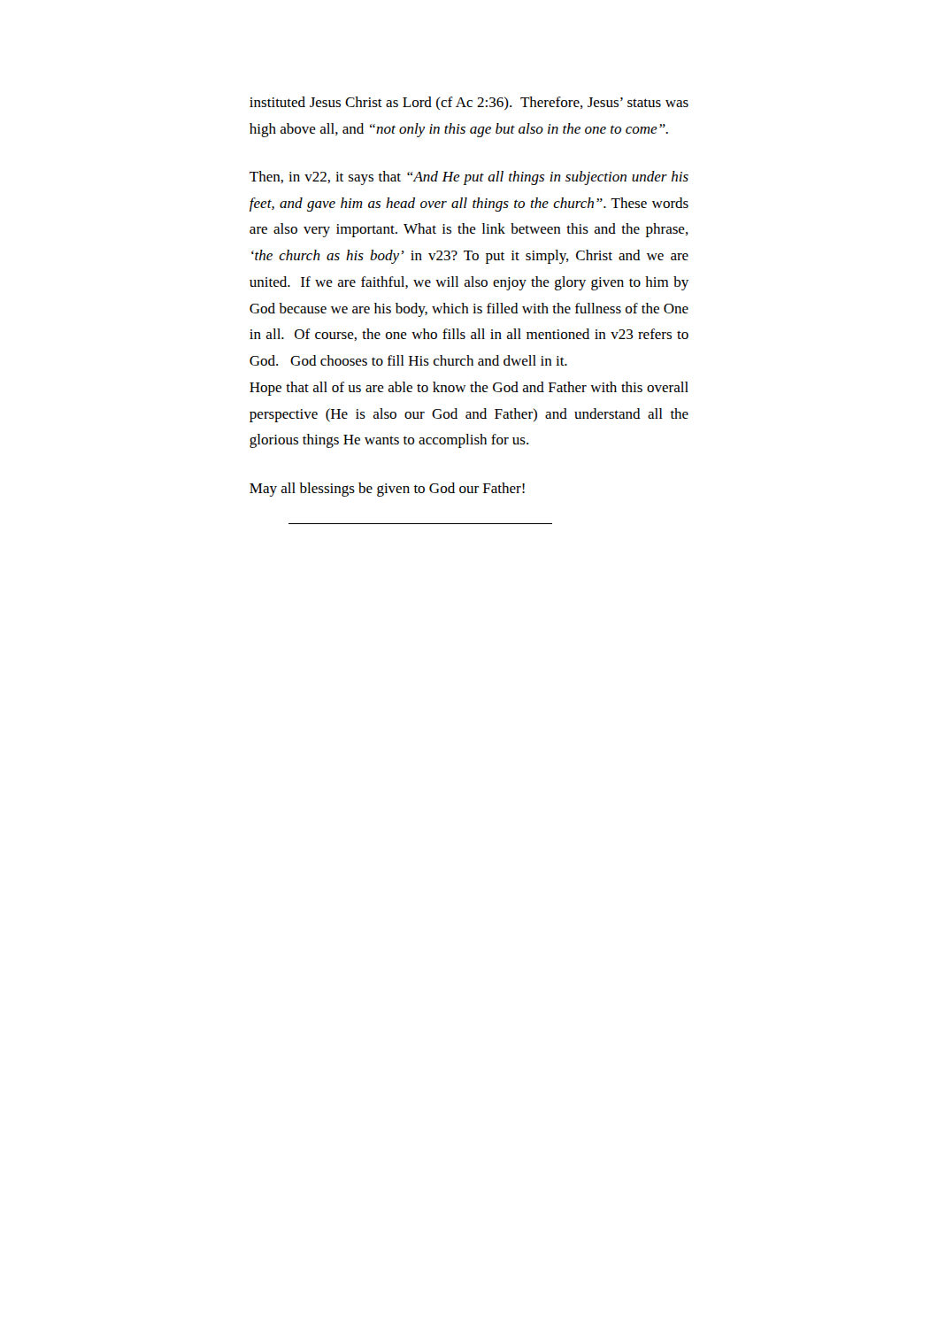instituted Jesus Christ as Lord (cf Ac 2:36). Therefore, Jesus’ status was high above all, and “not only in this age but also in the one to come”.
Then, in v22, it says that “And He put all things in subjection under his feet, and gave him as head over all things to the church”. These words are also very important. What is the link between this and the phrase, ‘the church as his body’ in v23? To put it simply, Christ and we are united. If we are faithful, we will also enjoy the glory given to him by God because we are his body, which is filled with the fullness of the One in all. Of course, the one who fills all in all mentioned in v23 refers to God. God chooses to fill His church and dwell in it.
Hope that all of us are able to know the God and Father with this overall perspective (He is also our God and Father) and understand all the glorious things He wants to accomplish for us.
May all blessings be given to God our Father!